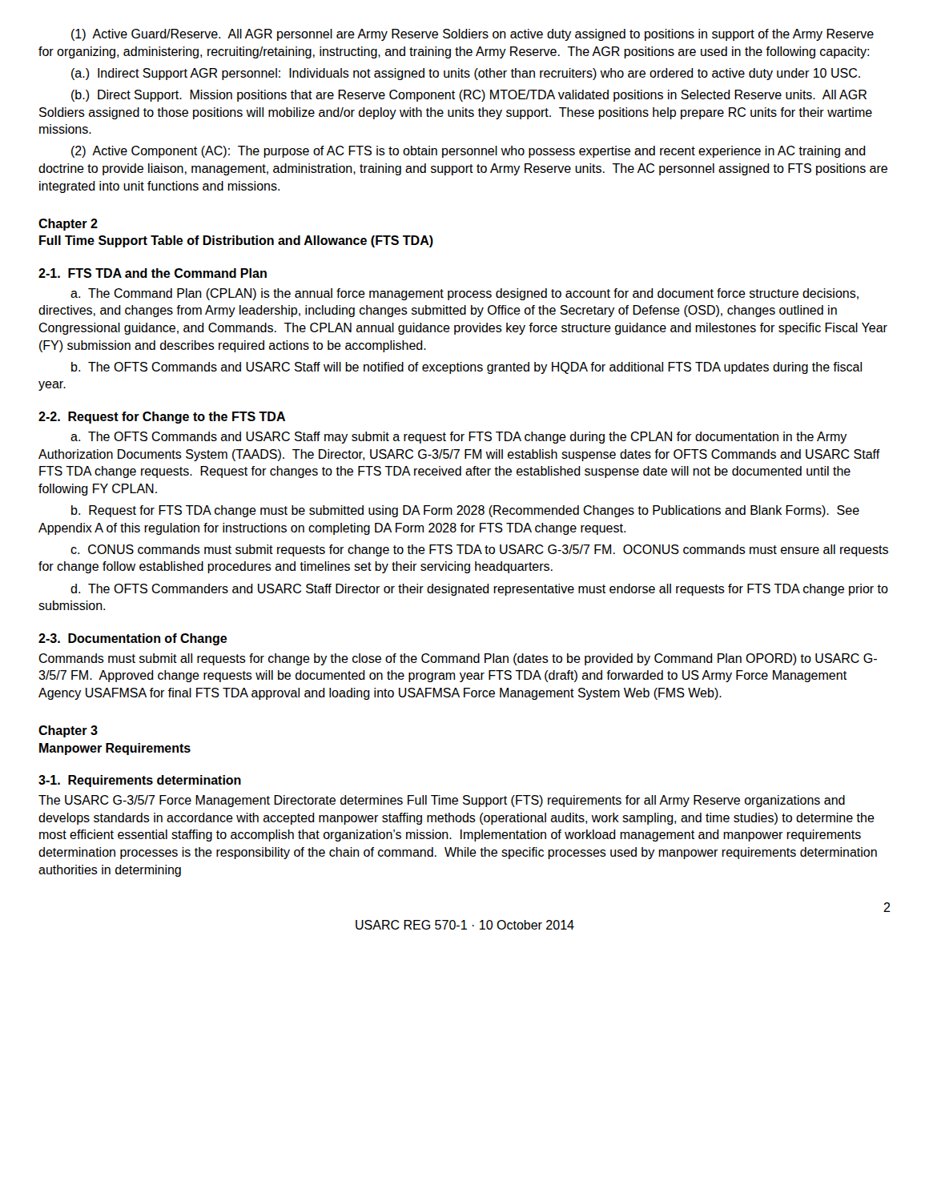(1) Active Guard/Reserve. All AGR personnel are Army Reserve Soldiers on active duty assigned to positions in support of the Army Reserve for organizing, administering, recruiting/retaining, instructing, and training the Army Reserve. The AGR positions are used in the following capacity:
(a.) Indirect Support AGR personnel: Individuals not assigned to units (other than recruiters) who are ordered to active duty under 10 USC.
(b.) Direct Support. Mission positions that are Reserve Component (RC) MTOE/TDA validated positions in Selected Reserve units. All AGR Soldiers assigned to those positions will mobilize and/or deploy with the units they support. These positions help prepare RC units for their wartime missions.
(2) Active Component (AC): The purpose of AC FTS is to obtain personnel who possess expertise and recent experience in AC training and doctrine to provide liaison, management, administration, training and support to Army Reserve units. The AC personnel assigned to FTS positions are integrated into unit functions and missions.
Chapter 2
Full Time Support Table of Distribution and Allowance (FTS TDA)
2-1. FTS TDA and the Command Plan
a. The Command Plan (CPLAN) is the annual force management process designed to account for and document force structure decisions, directives, and changes from Army leadership, including changes submitted by Office of the Secretary of Defense (OSD), changes outlined in Congressional guidance, and Commands. The CPLAN annual guidance provides key force structure guidance and milestones for specific Fiscal Year (FY) submission and describes required actions to be accomplished.
b. The OFTS Commands and USARC Staff will be notified of exceptions granted by HQDA for additional FTS TDA updates during the fiscal year.
2-2. Request for Change to the FTS TDA
a. The OFTS Commands and USARC Staff may submit a request for FTS TDA change during the CPLAN for documentation in the Army Authorization Documents System (TAADS). The Director, USARC G-3/5/7 FM will establish suspense dates for OFTS Commands and USARC Staff FTS TDA change requests. Request for changes to the FTS TDA received after the established suspense date will not be documented until the following FY CPLAN.
b. Request for FTS TDA change must be submitted using DA Form 2028 (Recommended Changes to Publications and Blank Forms). See Appendix A of this regulation for instructions on completing DA Form 2028 for FTS TDA change request.
c. CONUS commands must submit requests for change to the FTS TDA to USARC G-3/5/7 FM. OCONUS commands must ensure all requests for change follow established procedures and timelines set by their servicing headquarters.
d. The OFTS Commanders and USARC Staff Director or their designated representative must endorse all requests for FTS TDA change prior to submission.
2-3. Documentation of Change
Commands must submit all requests for change by the close of the Command Plan (dates to be provided by Command Plan OPORD) to USARC G-3/5/7 FM. Approved change requests will be documented on the program year FTS TDA (draft) and forwarded to US Army Force Management Agency USAFMSA for final FTS TDA approval and loading into USAFMSA Force Management System Web (FMS Web).
Chapter 3
Manpower Requirements
3-1. Requirements determination
The USARC G-3/5/7 Force Management Directorate determines Full Time Support (FTS) requirements for all Army Reserve organizations and develops standards in accordance with accepted manpower staffing methods (operational audits, work sampling, and time studies) to determine the most efficient essential staffing to accomplish that organization’s mission. Implementation of workload management and manpower requirements determination processes is the responsibility of the chain of command. While the specific processes used by manpower requirements determination authorities in determining
2 USARC REG 570-1 · 10 October 2014